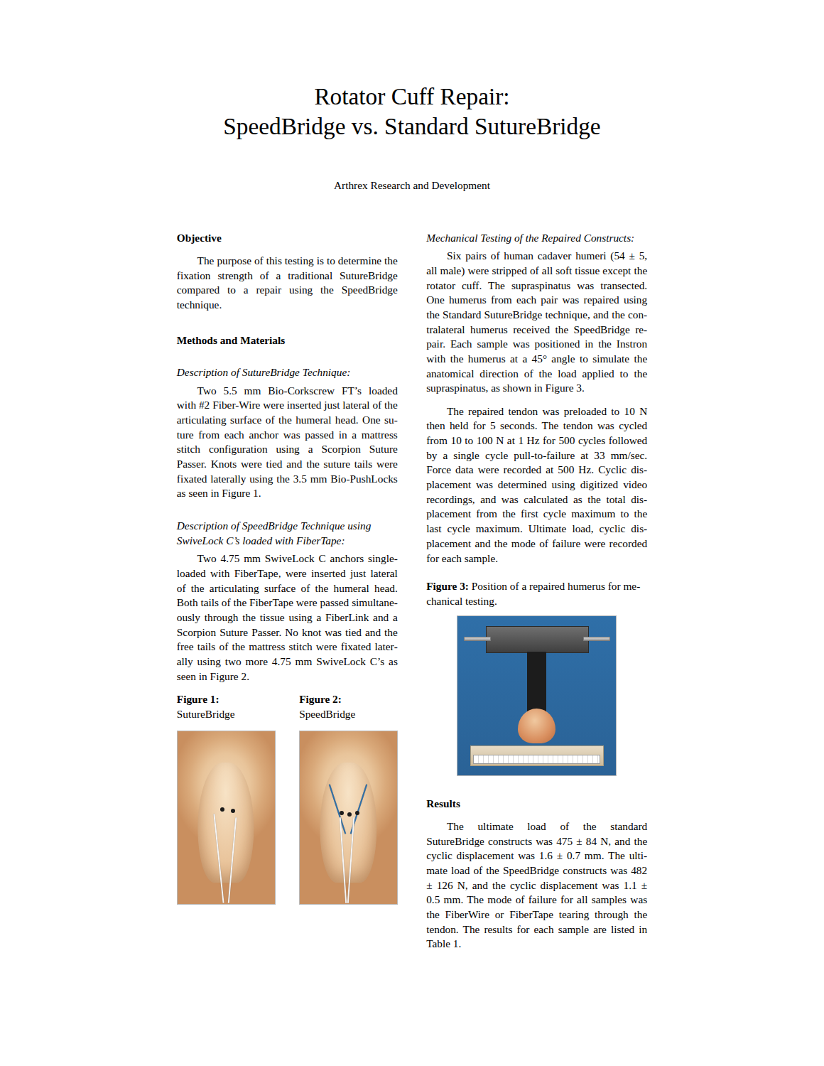Rotator Cuff Repair:
SpeedBridge vs. Standard SutureBridge
Arthrex Research and Development
Objective
The purpose of this testing is to determine the fixation strength of a traditional SutureBridge compared to a repair using the SpeedBridge technique.
Methods and Materials
Description of SutureBridge Technique:
Two 5.5 mm Bio-Corkscrew FT’s loaded with #2 Fiber-Wire were inserted just lateral of the articulating surface of the humeral head. One suture from each anchor was passed in a mattress stitch configuration using a Scorpion Suture Passer. Knots were tied and the suture tails were fixated laterally using the 3.5 mm Bio-PushLocks as seen in Figure 1.
Description of SpeedBridge Technique using SwiveLock C’s loaded with FiberTape:
Two 4.75 mm SwiveLock C anchors single-loaded with FiberTape, were inserted just lateral of the articulating surface of the humeral head. Both tails of the FiberTape were passed simultaneously through the tissue using a FiberLink and a Scorpion Suture Passer. No knot was tied and the free tails of the mattress stitch were fixated laterally using two more 4.75 mm SwiveLock C’s as seen in Figure 2.
Figure 1: SutureBridge
Figure 2: SpeedBridge
Mechanical Testing of the Repaired Constructs:
Six pairs of human cadaver humeri (54 ± 5, all male) were stripped of all soft tissue except the rotator cuff. The supraspinatus was transected. One humerus from each pair was repaired using the Standard SutureBridge technique, and the contralateral humerus received the SpeedBridge repair. Each sample was positioned in the Instron with the humerus at a 45° angle to simulate the anatomical direction of the load applied to the supraspinatus, as shown in Figure 3.
The repaired tendon was preloaded to 10 N then held for 5 seconds. The tendon was cycled from 10 to 100 N at 1 Hz for 500 cycles followed by a single cycle pull-to-failure at 33 mm/sec. Force data were recorded at 500 Hz. Cyclic displacement was determined using digitized video recordings, and was calculated as the total displacement from the first cycle maximum to the last cycle maximum. Ultimate load, cyclic displacement and the mode of failure were recorded for each sample.
Figure 3: Position of a repaired humerus for mechanical testing.
Results
The ultimate load of the standard SutureBridge constructs was 475 ± 84 N, and the cyclic displacement was 1.6 ± 0.7 mm. The ultimate load of the SpeedBridge constructs was 482 ± 126 N, and the cyclic displacement was 1.1 ± 0.5 mm. The mode of failure for all samples was the FiberWire or FiberTape tearing through the tendon. The results for each sample are listed in Table 1.